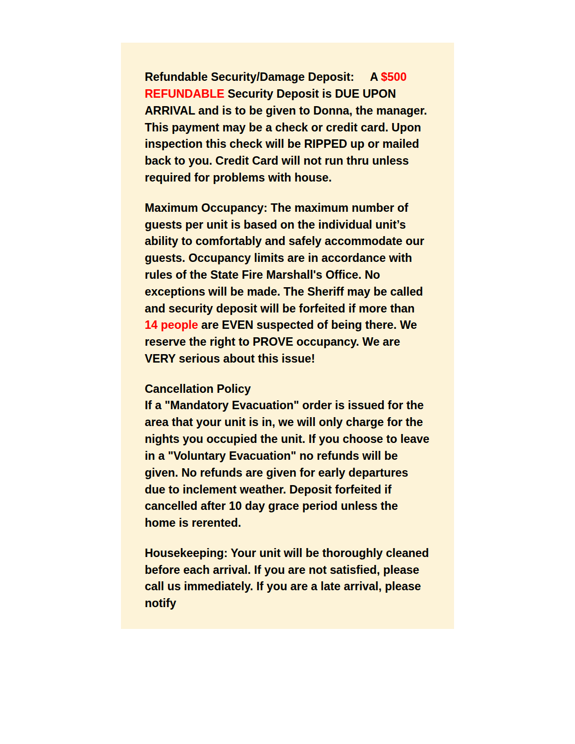Refundable Security/Damage Deposit: A $500 REFUNDABLE Security Deposit is DUE UPON ARRIVAL and is to be given to Donna, the manager. This payment may be a check or credit card. Upon inspection this check will be RIPPED up or mailed back to you. Credit Card will not run thru unless required for problems with house.
Maximum Occupancy: The maximum number of guests per unit is based on the individual unit’s ability to comfortably and safely accommodate our guests. Occupancy limits are in accordance with rules of the State Fire Marshall's Office. No exceptions will be made. The Sheriff may be called and security deposit will be forfeited if more than 14 people are EVEN suspected of being there. We reserve the right to PROVE occupancy. We are VERY serious about this issue!
Cancellation Policy
If a "Mandatory Evacuation" order is issued for the area that your unit is in, we will only charge for the nights you occupied the unit. If you choose to leave in a "Voluntary Evacuation" no refunds will be given. No refunds are given for early departures due to inclement weather. Deposit forfeited if cancelled after 10 day grace period unless the home is rerented.
Housekeeping: Your unit will be thoroughly cleaned before each arrival. If you are not satisfied, please call us immediately. If you are a late arrival, please notify